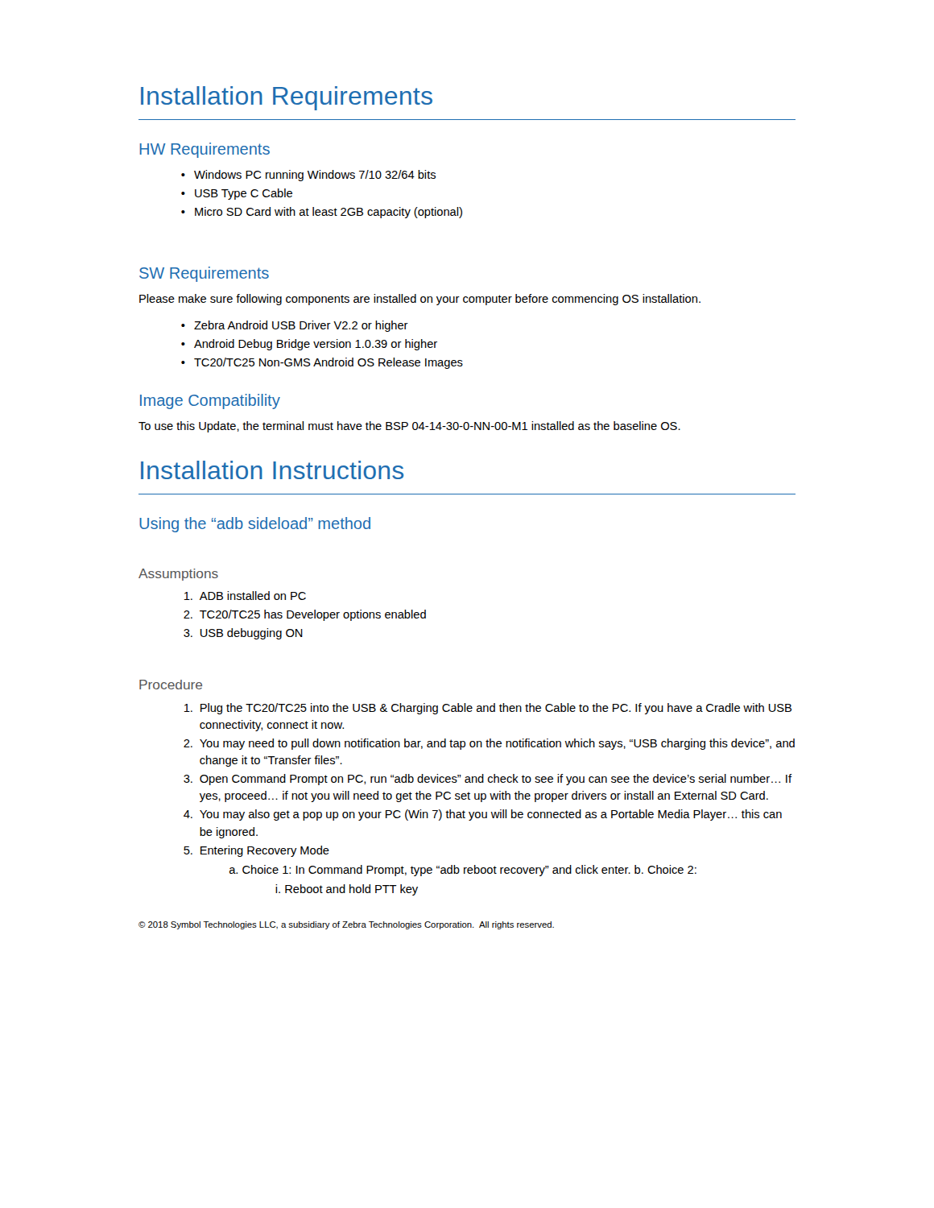Installation Requirements
HW Requirements
Windows PC running Windows 7/10 32/64 bits
USB Type C Cable
Micro SD Card with at least 2GB capacity (optional)
SW Requirements
Please make sure following components are installed on your computer before commencing OS installation.
Zebra Android USB Driver V2.2 or higher
Android Debug Bridge version 1.0.39 or higher
TC20/TC25 Non-GMS Android OS Release Images
Image Compatibility
To use this Update, the terminal must have the BSP 04-14-30-0-NN-00-M1 installed as the baseline OS.
Installation Instructions
Using the “adb sideload” method
Assumptions
ADB installed on PC
TC20/TC25 has Developer options enabled
USB debugging ON
Procedure
Plug the TC20/TC25 into the USB & Charging Cable and then the Cable to the PC. If you have a Cradle with USB connectivity, connect it now.
You may need to pull down notification bar, and tap on the notification which says, “USB charging this device”, and change it to “Transfer files”.
Open Command Prompt on PC, run “adb devices” and check to see if you can see the device’s serial number… If yes, proceed… if not you will need to get the PC set up with the proper drivers or install an External SD Card.
You may also get a pop up on your PC (Win 7) that you will be connected as a Portable Media Player… this can be ignored.
Entering Recovery Mode
Choice 1: In Command Prompt, type “adb reboot recovery” and click enter. b. Choice 2:
Reboot and hold PTT key
© 2018 Symbol Technologies LLC, a subsidiary of Zebra Technologies Corporation. All rights reserved.